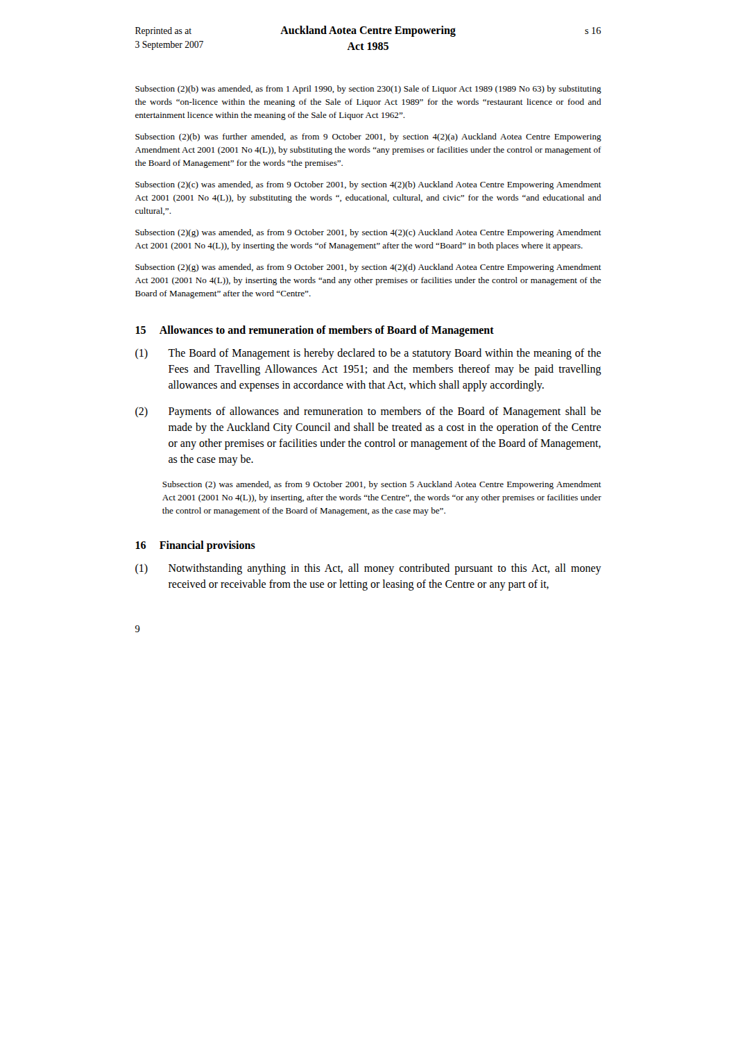Reprinted as at
3 September 2007
Auckland Aotea Centre Empowering
Act 1985
s 16
Subsection (2)(b) was amended, as from 1 April 1990, by section 230(1) Sale of Liquor Act 1989 (1989 No 63) by substituting the words “on-licence within the meaning of the Sale of Liquor Act 1989” for the words “restaurant licence or food and entertainment licence within the meaning of the Sale of Liquor Act 1962”.
Subsection (2)(b) was further amended, as from 9 October 2001, by section 4(2)(a) Auckland Aotea Centre Empowering Amendment Act 2001 (2001 No 4(L)), by substituting the words “any premises or facilities under the control or management of the Board of Management” for the words “the premises”.
Subsection (2)(c) was amended, as from 9 October 2001, by section 4(2)(b) Auckland Aotea Centre Empowering Amendment Act 2001 (2001 No 4(L)), by substituting the words “, educational, cultural, and civic” for the words “and educational and cultural,”.
Subsection (2)(g) was amended, as from 9 October 2001, by section 4(2)(c) Auckland Aotea Centre Empowering Amendment Act 2001 (2001 No 4(L)), by inserting the words “of Management” after the word “Board” in both places where it appears.
Subsection (2)(g) was amended, as from 9 October 2001, by section 4(2)(d) Auckland Aotea Centre Empowering Amendment Act 2001 (2001 No 4(L)), by inserting the words “and any other premises or facilities under the control or management of the Board of Management” after the word “Centre”.
15 Allowances to and remuneration of members of Board of Management
(1)
The Board of Management is hereby declared to be a statutory Board within the meaning of the Fees and Travelling Allowances Act 1951; and the members thereof may be paid travelling allowances and expenses in accordance with that Act, which shall apply accordingly.
(2)
Payments of allowances and remuneration to members of the Board of Management shall be made by the Auckland City Council and shall be treated as a cost in the operation of the Centre or any other premises or facilities under the control or management of the Board of Management, as the case may be.
Subsection (2) was amended, as from 9 October 2001, by section 5 Auckland Aotea Centre Empowering Amendment Act 2001 (2001 No 4(L)), by inserting, after the words “the Centre”, the words “or any other premises or facilities under the control or management of the Board of Management, as the case may be”.
16 Financial provisions
(1)
Notwithstanding anything in this Act, all money contributed pursuant to this Act, all money received or receivable from the use or letting or leasing of the Centre or any part of it,
9